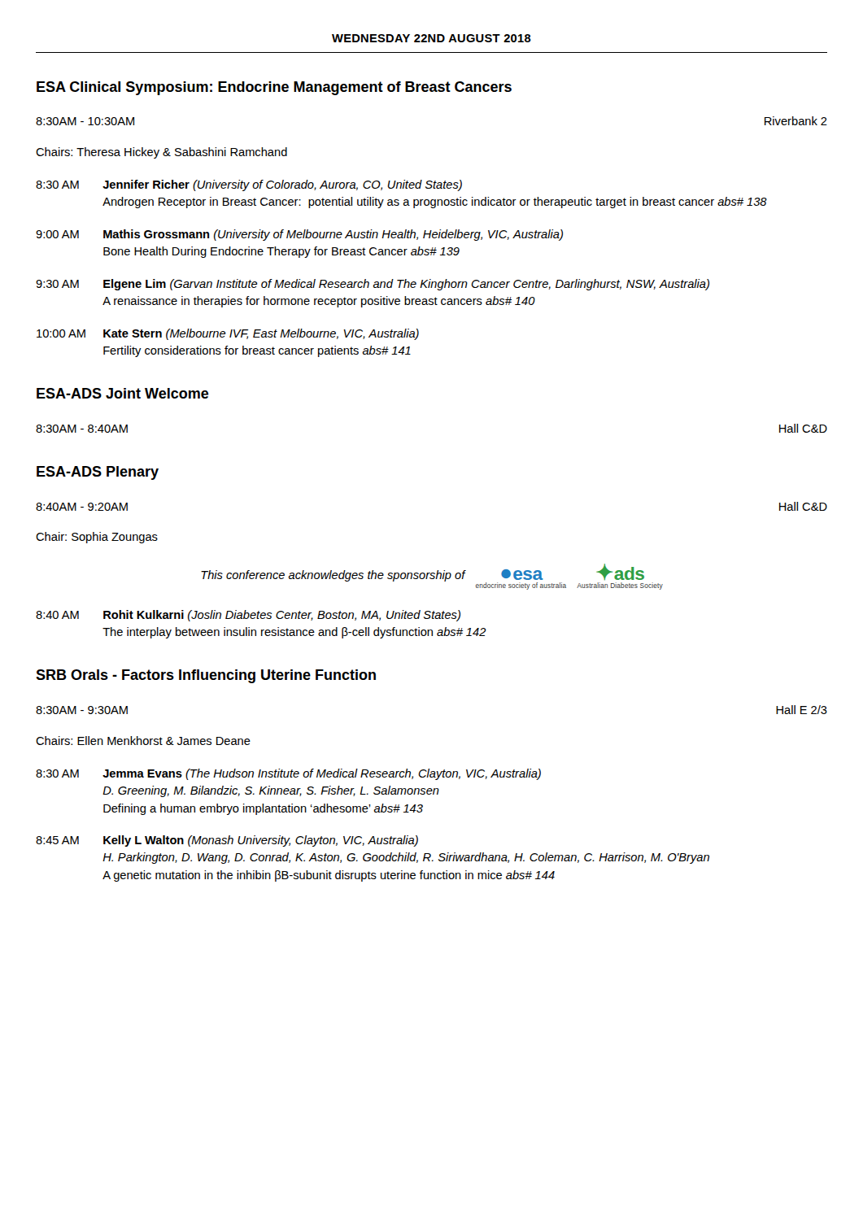WEDNESDAY 22ND AUGUST 2018
ESA Clinical Symposium: Endocrine Management of Breast Cancers
8:30AM - 10:30AM Riverbank 2
Chairs: Theresa Hickey & Sabashini Ramchand
8:30 AM
Jennifer Richer (University of Colorado, Aurora, CO, United States)
Androgen Receptor in Breast Cancer: potential utility as a prognostic indicator or therapeutic target in breast cancer abs# 138
9:00 AM
Mathis Grossmann (University of Melbourne Austin Health, Heidelberg, VIC, Australia)
Bone Health During Endocrine Therapy for Breast Cancer abs# 139
9:30 AM
Elgene Lim (Garvan Institute of Medical Research and The Kinghorn Cancer Centre, Darlinghurst, NSW, Australia)
A renaissance in therapies for hormone receptor positive breast cancers abs# 140
10:00 AM
Kate Stern (Melbourne IVF, East Melbourne, VIC, Australia)
Fertility considerations for breast cancer patients abs# 141
ESA-ADS Joint Welcome
8:30AM - 8:40AM Hall C&D
ESA-ADS Plenary
8:40AM - 9:20AM Hall C&D
Chair: Sophia Zoungas
This conference acknowledges the sponsorship of ●esa endocrine society of australia ✦ads Australian Diabetes Society
8:40 AM
Rohit Kulkarni (Joslin Diabetes Center, Boston, MA, United States)
The interplay between insulin resistance and β-cell dysfunction abs# 142
SRB Orals - Factors Influencing Uterine Function
8:30AM - 9:30AM Hall E 2/3
Chairs: Ellen Menkhorst & James Deane
8:30 AM
Jemma Evans (The Hudson Institute of Medical Research, Clayton, VIC, Australia)
D. Greening, M. Bilandzic, S. Kinnear, S. Fisher, L. Salamonsen
Defining a human embryo implantation ‘adhesome’ abs# 143
8:45 AM
Kelly L Walton (Monash University, Clayton, VIC, Australia)
H. Parkington, D. Wang, D. Conrad, K. Aston, G. Goodchild, R. Siriwardhana, H. Coleman, C. Harrison, M. O'Bryan
A genetic mutation in the inhibin βB-subunit disrupts uterine function in mice abs# 144